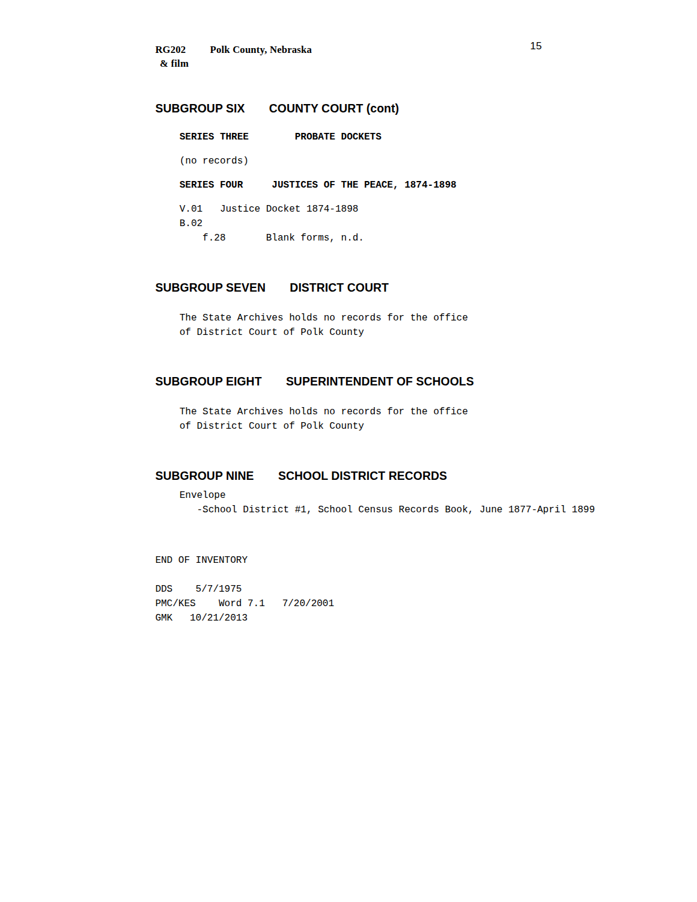15
RG202 Polk County, Nebraska
& film
SUBGROUP SIX COUNTY COURT (cont)
SERIES THREE PROBATE DOCKETS
(no records)
SERIES FOUR JUSTICES OF THE PEACE, 1874-1898
V.01 Justice Docket 1874-1898 B.02 f.28 Blank forms, n.d.
SUBGROUP SEVEN DISTRICT COURT
The State Archives holds no records for the office of District Court of Polk County
SUBGROUP EIGHT SUPERINTENDENT OF SCHOOLS
The State Archives holds no records for the office of District Court of Polk County
SUBGROUP NINE SCHOOL DISTRICT RECORDS
Envelope -School District #1, School Census Records Book, June 1877-April 1899
END OF INVENTORY DDS 5/7/1975 PMC/KES Word 7.1 7/20/2001 GMK 10/21/2013